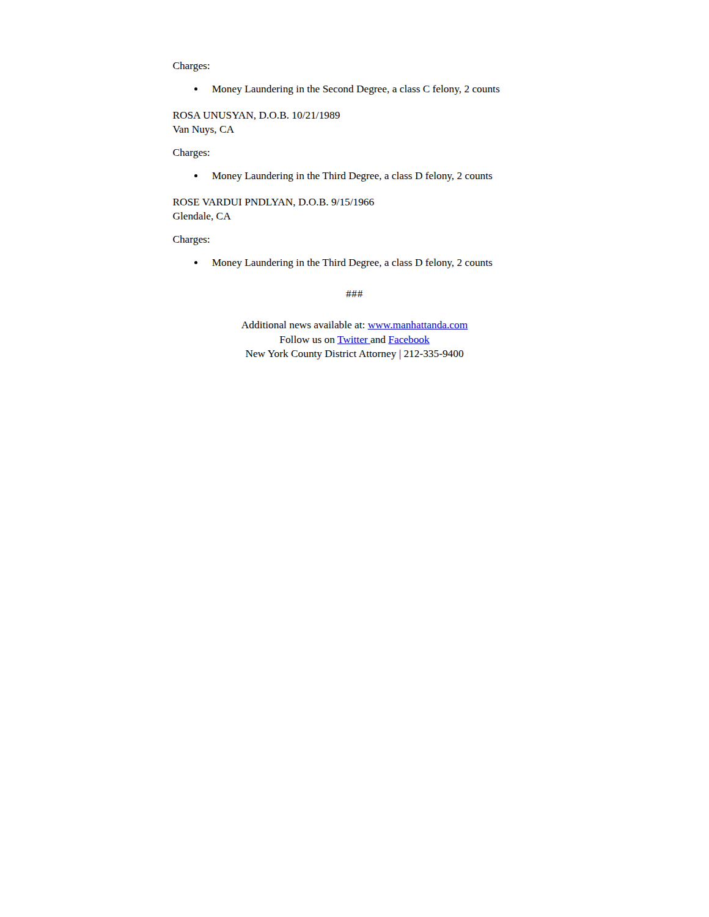Charges:
Money Laundering in the Second Degree, a class C felony, 2 counts
ROSA UNUSYAN, D.O.B. 10/21/1989 Van Nuys, CA
Charges:
Money Laundering in the Third Degree, a class D felony, 2 counts
ROSE VARDUI PNDLYAN, D.O.B. 9/15/1966 Glendale, CA
Charges:
Money Laundering in the Third Degree, a class D felony, 2 counts
###
Additional news available at: www.manhattanda.com
Follow us on Twitter and Facebook
New York County District Attorney | 212-335-9400